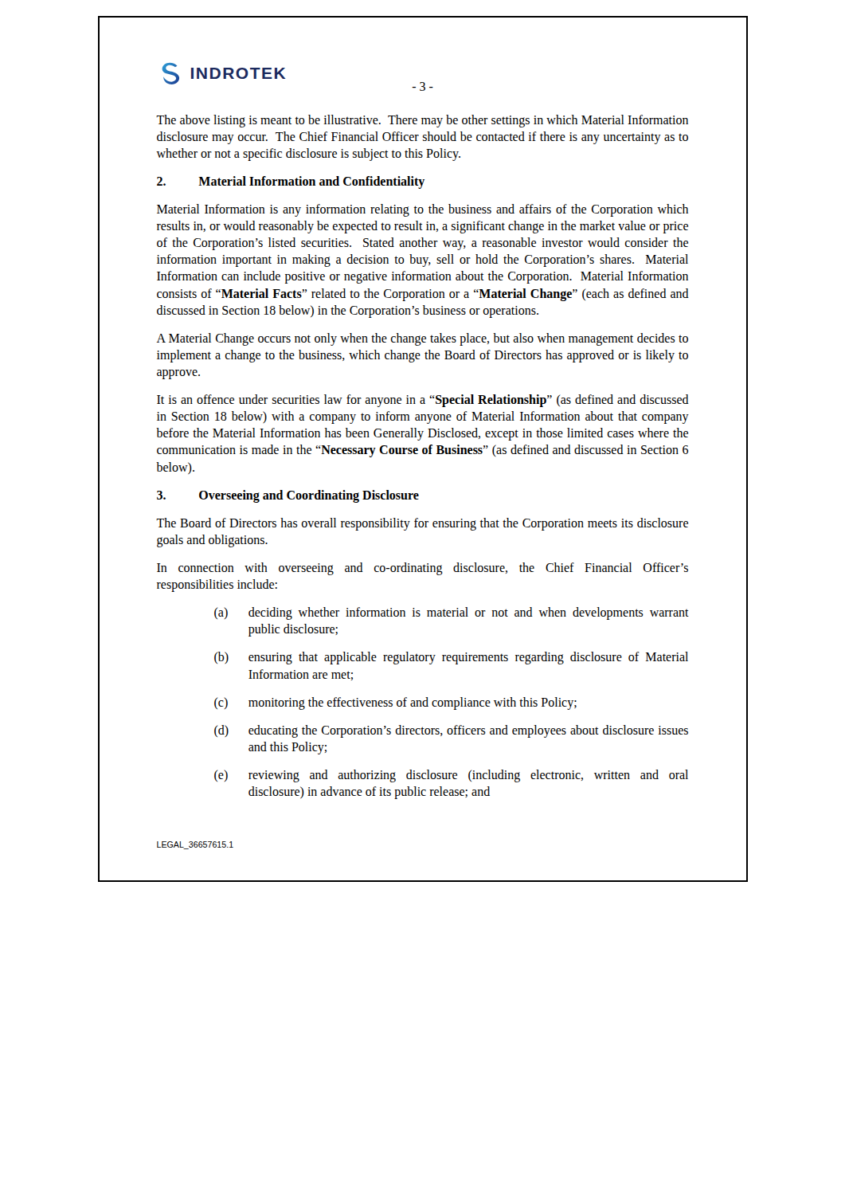INDROTEK
- 3 -
The above listing is meant to be illustrative. There may be other settings in which Material Information disclosure may occur. The Chief Financial Officer should be contacted if there is any uncertainty as to whether or not a specific disclosure is subject to this Policy.
2. Material Information and Confidentiality
Material Information is any information relating to the business and affairs of the Corporation which results in, or would reasonably be expected to result in, a significant change in the market value or price of the Corporation’s listed securities. Stated another way, a reasonable investor would consider the information important in making a decision to buy, sell or hold the Corporation’s shares. Material Information can include positive or negative information about the Corporation. Material Information consists of “Material Facts” related to the Corporation or a “Material Change” (each as defined and discussed in Section 18 below) in the Corporation’s business or operations.
A Material Change occurs not only when the change takes place, but also when management decides to implement a change to the business, which change the Board of Directors has approved or is likely to approve.
It is an offence under securities law for anyone in a “Special Relationship” (as defined and discussed in Section 18 below) with a company to inform anyone of Material Information about that company before the Material Information has been Generally Disclosed, except in those limited cases where the communication is made in the “Necessary Course of Business” (as defined and discussed in Section 6 below).
3. Overseeing and Coordinating Disclosure
The Board of Directors has overall responsibility for ensuring that the Corporation meets its disclosure goals and obligations.
In connection with overseeing and co-ordinating disclosure, the Chief Financial Officer’s responsibilities include:
(a) deciding whether information is material or not and when developments warrant public disclosure;
(b) ensuring that applicable regulatory requirements regarding disclosure of Material Information are met;
(c) monitoring the effectiveness of and compliance with this Policy;
(d) educating the Corporation’s directors, officers and employees about disclosure issues and this Policy;
(e) reviewing and authorizing disclosure (including electronic, written and oral disclosure) in advance of its public release; and
LEGAL_36657615.1